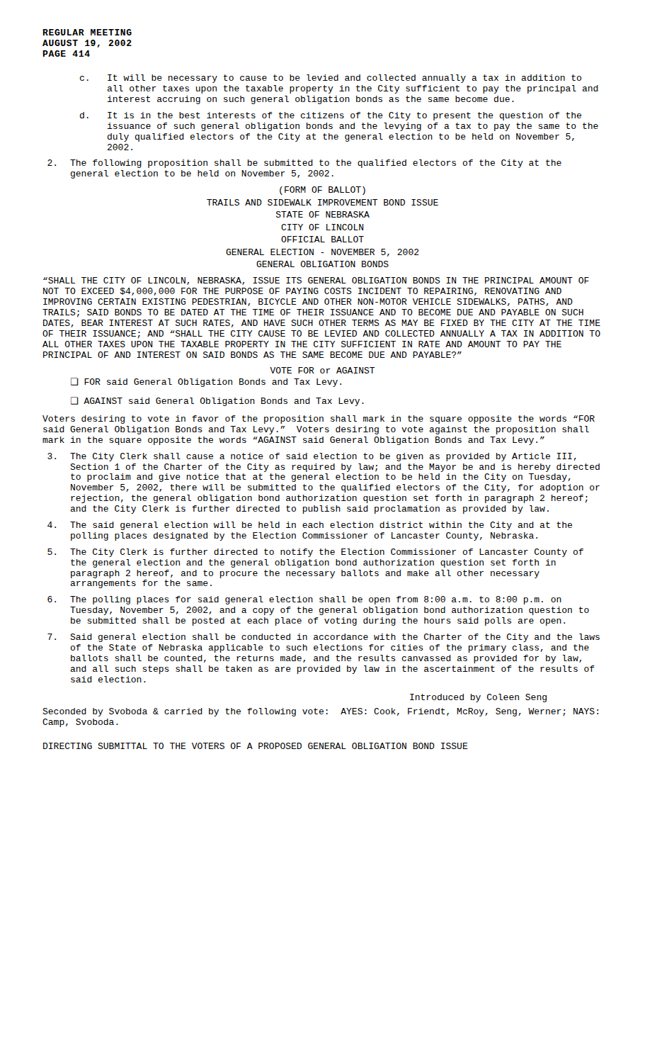REGULAR MEETING
AUGUST 19, 2002
PAGE 414
c.
It will be necessary to cause to be levied and collected annually a tax in addition to all other taxes upon the taxable property in the City sufficient to pay the principal and interest accruing on such general obligation bonds as the same become due.
d.
It is in the best interests of the citizens of the City to present the question of the issuance of such general obligation bonds and the levying of a tax to pay the same to the duly qualified electors of the City at the general election to be held on November 5, 2002.
2.
The following proposition shall be submitted to the qualified electors of the City at the general election to be held on November 5, 2002.
(FORM OF BALLOT)
TRAILS AND SIDEWALK IMPROVEMENT BOND ISSUE
STATE OF NEBRASKA
CITY OF LINCOLN
OFFICIAL BALLOT
GENERAL ELECTION - NOVEMBER 5, 2002
GENERAL OBLIGATION BONDS
“SHALL THE CITY OF LINCOLN, NEBRASKA, ISSUE ITS GENERAL OBLIGATION BONDS IN THE PRINCIPAL AMOUNT OF NOT TO EXCEED $4,000,000 FOR THE PURPOSE OF PAYING COSTS INCIDENT TO REPAIRING, RENOVATING AND IMPROVING CERTAIN EXISTING PEDESTRIAN, BICYCLE AND OTHER NON-MOTOR VEHICLE SIDEWALKS, PATHS, AND TRAILS; SAID BONDS TO BE DATED AT THE TIME OF THEIR ISSUANCE AND TO BECOME DUE AND PAYABLE ON SUCH DATES, BEAR INTEREST AT SUCH RATES, AND HAVE SUCH OTHER TERMS AS MAY BE FIXED BY THE CITY AT THE TIME OF THEIR ISSUANCE; AND “SHALL THE CITY CAUSE TO BE LEVIED AND COLLECTED ANNUALLY A TAX IN ADDITION TO ALL OTHER TAXES UPON THE TAXABLE PROPERTY IN THE CITY SUFFICIENT IN RATE AND AMOUNT TO PAY THE PRINCIPAL OF AND INTEREST ON SAID BONDS AS THE SAME BECOME DUE AND PAYABLE?”
VOTE FOR or AGAINST
❑ FOR said General Obligation Bonds and Tax Levy.
❑ AGAINST said General Obligation Bonds and Tax Levy.
Voters desiring to vote in favor of the proposition shall mark in the square opposite the words “FOR said General Obligation Bonds and Tax Levy.” Voters desiring to vote against the proposition shall mark in the square opposite the words “AGAINST said General Obligation Bonds and Tax Levy.”
3.
The City Clerk shall cause a notice of said election to be given as provided by Article III, Section 1 of the Charter of the City as required by law; and the Mayor be and is hereby directed to proclaim and give notice that at the general election to be held in the City on Tuesday, November 5, 2002, there will be submitted to the qualified electors of the City, for adoption or rejection, the general obligation bond authorization question set forth in paragraph 2 hereof; and the City Clerk is further directed to publish said proclamation as provided by law.
4.
The said general election will be held in each election district within the City and at the polling places designated by the Election Commissioner of Lancaster County, Nebraska.
5.
The City Clerk is further directed to notify the Election Commissioner of Lancaster County of the general election and the general obligation bond authorization question set forth in paragraph 2 hereof, and to procure the necessary ballots and make all other necessary arrangements for the same.
6.
The polling places for said general election shall be open from 8:00 a.m. to 8:00 p.m. on Tuesday, November 5, 2002, and a copy of the general obligation bond authorization question to be submitted shall be posted at each place of voting during the hours said polls are open.
7.
Said general election shall be conducted in accordance with the Charter of the City and the laws of the State of Nebraska applicable to such elections for cities of the primary class, and the ballots shall be counted, the returns made, and the results canvassed as provided for by law, and all such steps shall be taken as are provided by law in the ascertainment of the results of said election.
Introduced by Coleen Seng
Seconded by Svoboda & carried by the following vote: AYES: Cook, Friendt, McRoy, Seng, Werner; NAYS: Camp, Svoboda.
DIRECTING SUBMITTAL TO THE VOTERS OF A PROPOSED GENERAL OBLIGATION BOND ISSUE